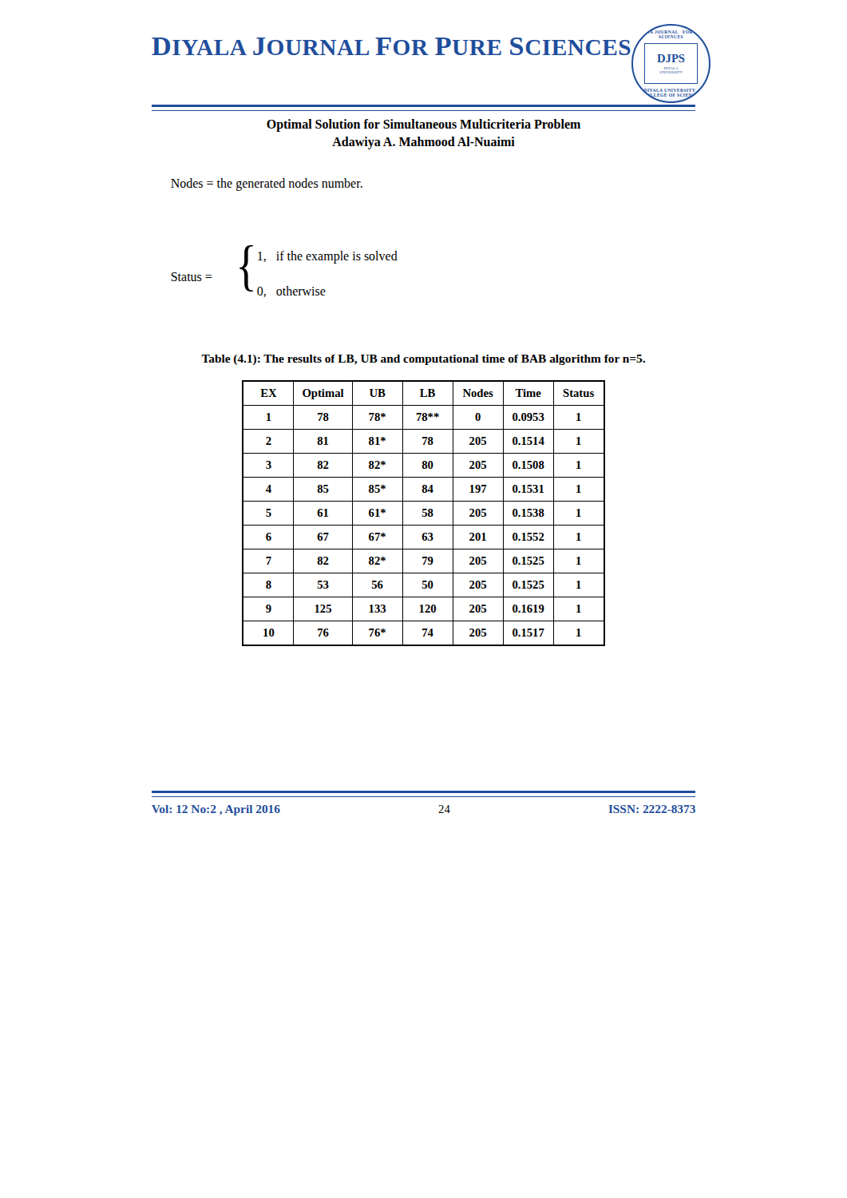DIYALA JOURNAL FOR PURE SCIENCES
DIYALA JOURNAL FOR PURE SCIENCES
DJPS
DIYALA
UNIVERSITY
DIYALA UNIVERSITY COLLEGE OF SCIENCE
Optimal Solution for Simultaneous Multicriteria Problem
Adawiya A. Mahmood Al-Nuaimi
Nodes = the generated nodes number.
Status =
{
1, if the example is solved
0, otherwise
Table (4.1): The results of LB, UB and computational time of BAB algorithm for n=5.
| EX | Optimal | UB | LB | Nodes | Time | Status |
| --- | --- | --- | --- | --- | --- | --- |
| 1 | 78 | 78* | 78** | 0 | 0.0953 | 1 |
| 2 | 81 | 81* | 78 | 205 | 0.1514 | 1 |
| 3 | 82 | 82* | 80 | 205 | 0.1508 | 1 |
| 4 | 85 | 85* | 84 | 197 | 0.1531 | 1 |
| 5 | 61 | 61* | 58 | 205 | 0.1538 | 1 |
| 6 | 67 | 67* | 63 | 201 | 0.1552 | 1 |
| 7 | 82 | 82* | 79 | 205 | 0.1525 | 1 |
| 8 | 53 | 56 | 50 | 205 | 0.1525 | 1 |
| 9 | 125 | 133 | 120 | 205 | 0.1619 | 1 |
| 10 | 76 | 76* | 74 | 205 | 0.1517 | 1 |
Vol: 12 No:2 , April 2016
24
ISSN: 2222-8373